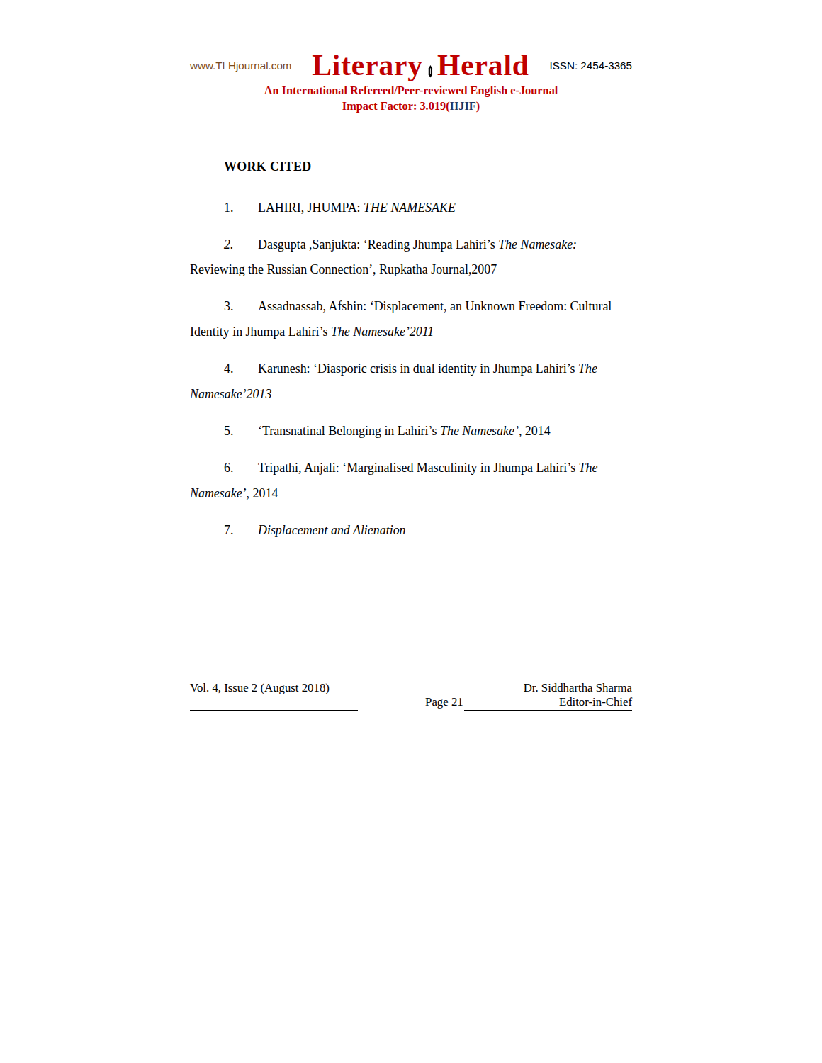www.TLHjournal.com
Literary Herald
ISSN: 2454-3365
An International Refereed/Peer-reviewed English e-Journal
Impact Factor: 3.019(IIJIF)
WORK CITED
1. LAHIRI, JHUMPA: THE NAMESAKE
2. Dasgupta ,Sanjukta: ‘Reading Jhumpa Lahiri’s The Namesake: Reviewing the Russian Connection’, Rupkatha Journal,2007
3. Assadnassab, Afshin: ‘Displacement, an Unknown Freedom: Cultural Identity in Jhumpa Lahiri’s The Namesake’2011
4. Karunesh: ‘Diasporic crisis in dual identity in Jhumpa Lahiri’s The Namesake’2013
5.‘Transnatinal Belonging in Lahiri’s The Namesake’, 2014
6. Tripathi, Anjali: ‘Marginalised Masculinity in Jhumpa Lahiri’s The Namesake’, 2014
7. Displacement and Alienation
Vol. 4, Issue 2 (August 2018)
Dr. Siddhartha Sharma
Vol. 4, Issue 2 (August 2018)
Page 21
Editor-in-Chief